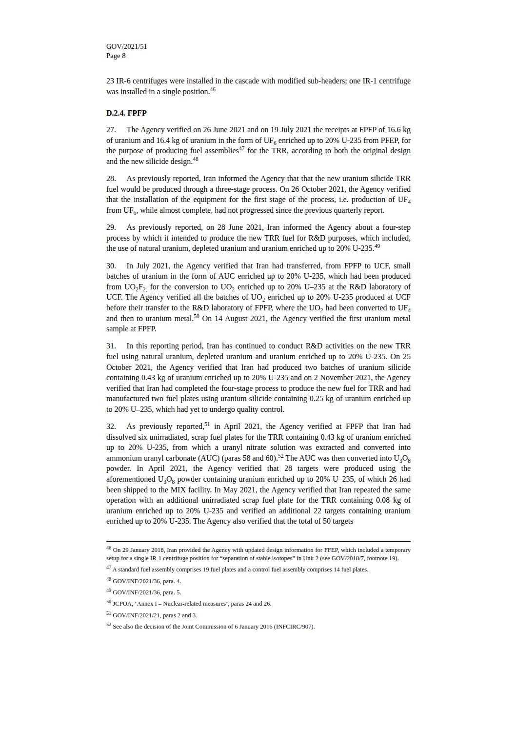GOV/2021/51
Page 8
23 IR-6 centrifuges were installed in the cascade with modified sub-headers; one IR-1 centrifuge was installed in a single position.46
D.2.4. FPFP
27. The Agency verified on 26 June 2021 and on 19 July 2021 the receipts at FPFP of 16.6 kg of uranium and 16.4 kg of uranium in the form of UF6 enriched up to 20% U-235 from PFEP, for the purpose of producing fuel assemblies47 for the TRR, according to both the original design and the new silicide design.48
28. As previously reported, Iran informed the Agency that that the new uranium silicide TRR fuel would be produced through a three-stage process. On 26 October 2021, the Agency verified that the installation of the equipment for the first stage of the process, i.e. production of UF4 from UF6, while almost complete, had not progressed since the previous quarterly report.
29. As previously reported, on 28 June 2021, Iran informed the Agency about a four-step process by which it intended to produce the new TRR fuel for R&D purposes, which included, the use of natural uranium, depleted uranium and uranium enriched up to 20% U-235.49
30. In July 2021, the Agency verified that Iran had transferred, from FPFP to UCF, small batches of uranium in the form of AUC enriched up to 20% U-235, which had been produced from UO2F2, for the conversion to UO2 enriched up to 20% U–235 at the R&D laboratory of UCF. The Agency verified all the batches of UO2 enriched up to 20% U-235 produced at UCF before their transfer to the R&D laboratory of FPFP, where the UO2 had been converted to UF4 and then to uranium metal.50 On 14 August 2021, the Agency verified the first uranium metal sample at FPFP.
31. In this reporting period, Iran has continued to conduct R&D activities on the new TRR fuel using natural uranium, depleted uranium and uranium enriched up to 20% U-235. On 25 October 2021, the Agency verified that Iran had produced two batches of uranium silicide containing 0.43 kg of uranium enriched up to 20% U-235 and on 2 November 2021, the Agency verified that Iran had completed the four-stage process to produce the new fuel for TRR and had manufactured two fuel plates using uranium silicide containing 0.25 kg of uranium enriched up to 20% U–235, which had yet to undergo quality control.
32. As previously reported,51 in April 2021, the Agency verified at FPFP that Iran had dissolved six unirradiated, scrap fuel plates for the TRR containing 0.43 kg of uranium enriched up to 20% U-235, from which a uranyl nitrate solution was extracted and converted into ammonium uranyl carbonate (AUC) (paras 58 and 60).52 The AUC was then converted into U3O8 powder. In April 2021, the Agency verified that 28 targets were produced using the aforementioned U3O8 powder containing uranium enriched up to 20% U–235, of which 26 had been shipped to the MIX facility. In May 2021, the Agency verified that Iran repeated the same operation with an additional unirradiated scrap fuel plate for the TRR containing 0.08 kg of uranium enriched up to 20% U-235 and verified an additional 22 targets containing uranium enriched up to 20% U-235. The Agency also verified that the total of 50 targets
46 On 29 January 2018, Iran provided the Agency with updated design information for FFEP, which included a temporary setup for a single IR-1 centrifuge position for “separation of stable isotopes” in Unit 2 (see GOV/2018/7, footnote 19).
47 A standard fuel assembly comprises 19 fuel plates and a control fuel assembly comprises 14 fuel plates.
48 GOV/INF/2021/36, para. 4.
49 GOV/INF/2021/36, para. 5.
50 JCPOA, ‘Annex I – Nuclear-related measures’, paras 24 and 26.
51 GOV/INF/2021/21, paras 2 and 3.
52 See also the decision of the Joint Commission of 6 January 2016 (INFCIRC/907).